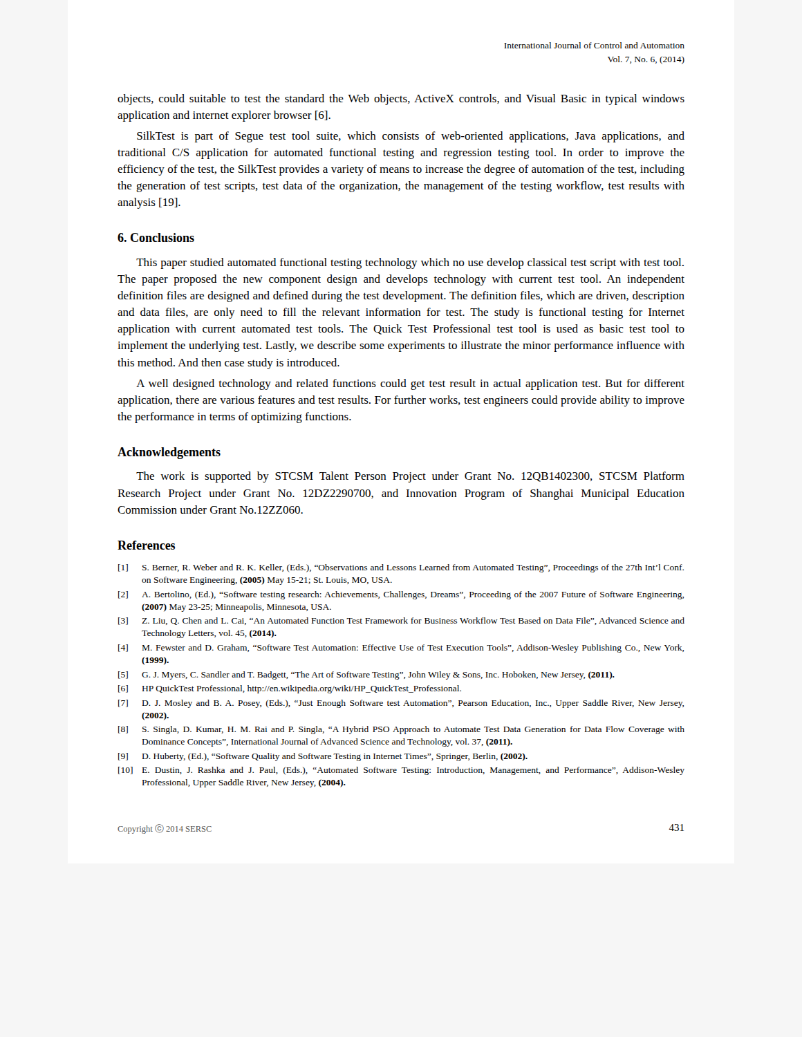International Journal of Control and Automation
Vol. 7, No. 6, (2014)
objects, could suitable to test the standard the Web objects, ActiveX controls, and Visual Basic in typical windows application and internet explorer browser [6].
SilkTest is part of Segue test tool suite, which consists of web-oriented applications, Java applications, and traditional C/S application for automated functional testing and regression testing tool. In order to improve the efficiency of the test, the SilkTest provides a variety of means to increase the degree of automation of the test, including the generation of test scripts, test data of the organization, the management of the testing workflow, test results with analysis [19].
6. Conclusions
This paper studied automated functional testing technology which no use develop classical test script with test tool. The paper proposed the new component design and develops technology with current test tool. An independent definition files are designed and defined during the test development. The definition files, which are driven, description and data files, are only need to fill the relevant information for test. The study is functional testing for Internet application with current automated test tools. The Quick Test Professional test tool is used as basic test tool to implement the underlying test. Lastly, we describe some experiments to illustrate the minor performance influence with this method. And then case study is introduced.
A well designed technology and related functions could get test result in actual application test. But for different application, there are various features and test results. For further works, test engineers could provide ability to improve the performance in terms of optimizing functions.
Acknowledgements
The work is supported by STCSM Talent Person Project under Grant No. 12QB1402300, STCSM Platform Research Project under Grant No. 12DZ2290700, and Innovation Program of Shanghai Municipal Education Commission under Grant No.12ZZ060.
References
[1] S. Berner, R. Weber and R. K. Keller, (Eds.), “Observations and Lessons Learned from Automated Testing”, Proceedings of the 27th Int’l Conf. on Software Engineering, (2005) May 15-21; St. Louis, MO, USA.
[2] A. Bertolino, (Ed.), “Software testing research: Achievements, Challenges, Dreams”, Proceeding of the 2007 Future of Software Engineering, (2007) May 23-25; Minneapolis, Minnesota, USA.
[3] Z. Liu, Q. Chen and L. Cai, “An Automated Function Test Framework for Business Workflow Test Based on Data File”, Advanced Science and Technology Letters, vol. 45, (2014).
[4] M. Fewster and D. Graham, “Software Test Automation: Effective Use of Test Execution Tools”, Addison-Wesley Publishing Co., New York, (1999).
[5] G. J. Myers, C. Sandler and T. Badgett, “The Art of Software Testing”, John Wiley & Sons, Inc. Hoboken, New Jersey, (2011).
[6] HP QuickTest Professional, http://en.wikipedia.org/wiki/HP_QuickTest_Professional.
[7] D. J. Mosley and B. A. Posey, (Eds.), “Just Enough Software test Automation”, Pearson Education, Inc., Upper Saddle River, New Jersey, (2002).
[8] S. Singla, D. Kumar, H. M. Rai and P. Singla, “A Hybrid PSO Approach to Automate Test Data Generation for Data Flow Coverage with Dominance Concepts”, International Journal of Advanced Science and Technology, vol. 37, (2011).
[9] D. Huberty, (Ed.), “Software Quality and Software Testing in Internet Times”, Springer, Berlin, (2002).
[10] E. Dustin, J. Rashka and J. Paul, (Eds.), “Automated Software Testing: Introduction, Management, and Performance”, Addison-Wesley Professional, Upper Saddle River, New Jersey, (2004).
Copyright ⓒ 2014 SERSC
431